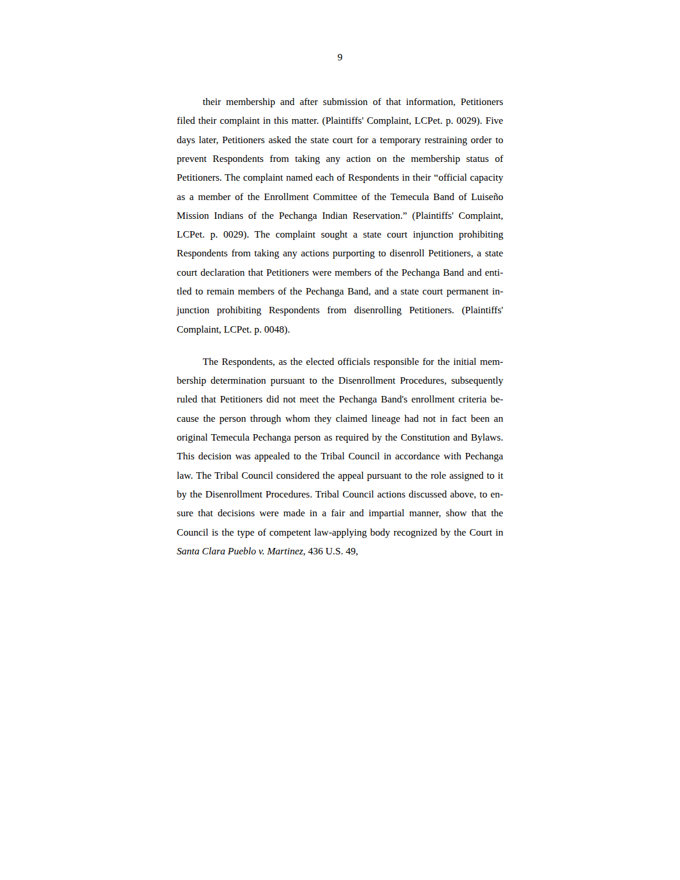9
their membership and after submission of that information, Petitioners filed their complaint in this matter. (Plaintiffs' Complaint, LCPet. p. 0029). Five days later, Petitioners asked the state court for a temporary restraining order to prevent Respondents from taking any action on the membership status of Petitioners. The complaint named each of Respondents in their “official capacity as a member of the Enrollment Committee of the Temecula Band of Luiseño Mission Indians of the Pechanga Indian Reservation.” (Plaintiffs' Complaint, LCPet. p. 0029). The complaint sought a state court injunction prohibiting Respondents from taking any actions purporting to disenroll Petitioners, a state court declaration that Petitioners were members of the Pechanga Band and entitled to remain members of the Pechanga Band, and a state court permanent injunction prohibiting Respondents from disenrolling Petitioners. (Plaintiffs' Complaint, LCPet. p. 0048).
The Respondents, as the elected officials responsible for the initial membership determination pursuant to the Disenrollment Procedures, subsequently ruled that Petitioners did not meet the Pechanga Band's enrollment criteria because the person through whom they claimed lineage had not in fact been an original Temecula Pechanga person as required by the Constitution and Bylaws. This decision was appealed to the Tribal Council in accordance with Pechanga law. The Tribal Council considered the appeal pursuant to the role assigned to it by the Disenrollment Procedures. Tribal Council actions discussed above, to ensure that decisions were made in a fair and impartial manner, show that the Council is the type of competent law-applying body recognized by the Court in Santa Clara Pueblo v. Martinez, 436 U.S. 49,